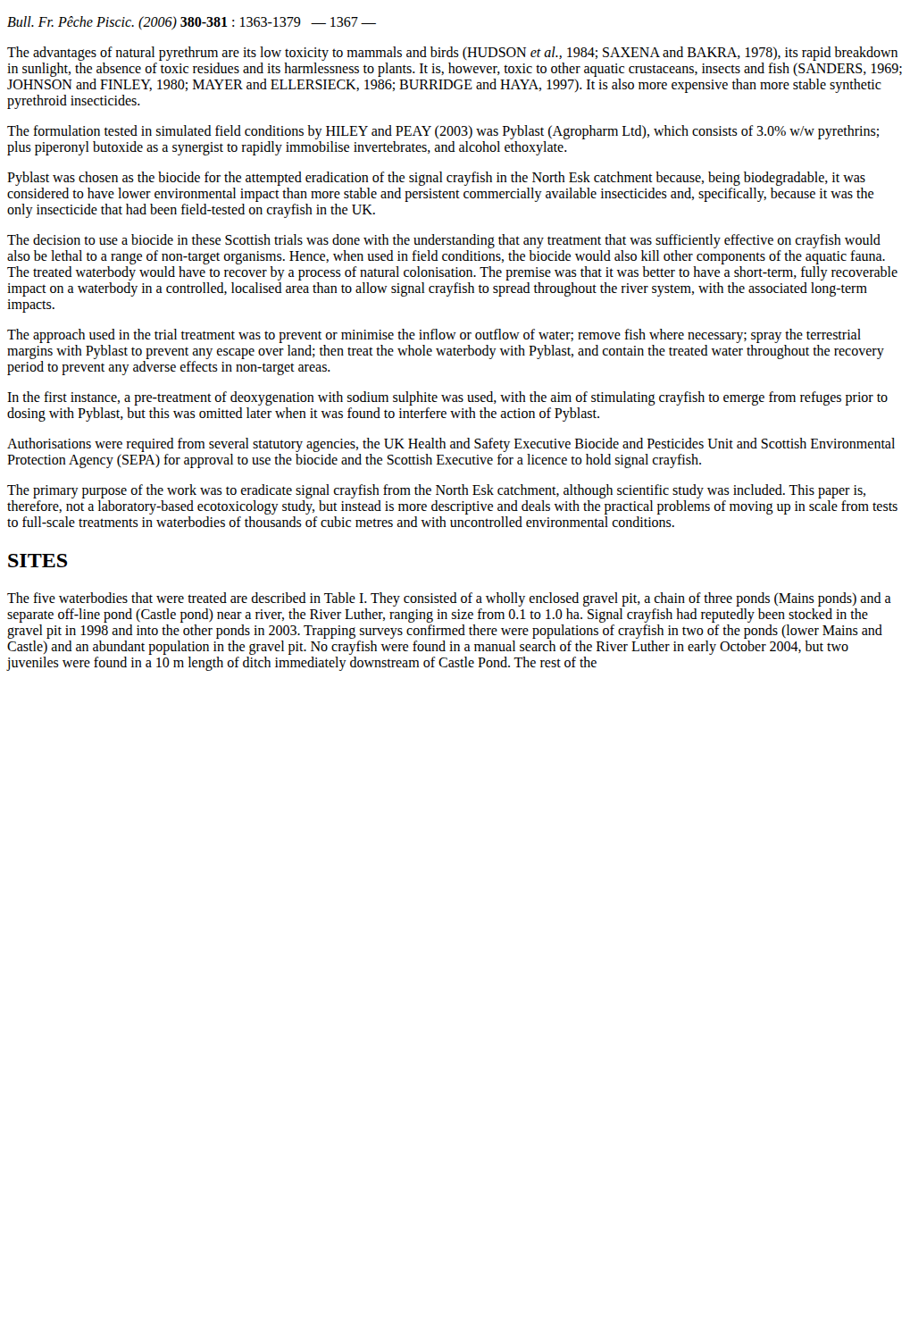Bull. Fr. Pêche Piscic. (2006) 380-381 : 1363-1379 — 1367 —
The advantages of natural pyrethrum are its low toxicity to mammals and birds (HUDSON et al., 1984; SAXENA and BAKRA, 1978), its rapid breakdown in sunlight, the absence of toxic residues and its harmlessness to plants. It is, however, toxic to other aquatic crustaceans, insects and fish (SANDERS, 1969; JOHNSON and FINLEY, 1980; MAYER and ELLERSIECK, 1986; BURRIDGE and HAYA, 1997). It is also more expensive than more stable synthetic pyrethroid insecticides.
The formulation tested in simulated field conditions by HILEY and PEAY (2003) was Pyblast (Agropharm Ltd), which consists of 3.0% w/w pyrethrins; plus piperonyl butoxide as a synergist to rapidly immobilise invertebrates, and alcohol ethoxylate.
Pyblast was chosen as the biocide for the attempted eradication of the signal crayfish in the North Esk catchment because, being biodegradable, it was considered to have lower environmental impact than more stable and persistent commercially available insecticides and, specifically, because it was the only insecticide that had been field-tested on crayfish in the UK.
The decision to use a biocide in these Scottish trials was done with the understanding that any treatment that was sufficiently effective on crayfish would also be lethal to a range of non-target organisms. Hence, when used in field conditions, the biocide would also kill other components of the aquatic fauna. The treated waterbody would have to recover by a process of natural colonisation. The premise was that it was better to have a short-term, fully recoverable impact on a waterbody in a controlled, localised area than to allow signal crayfish to spread throughout the river system, with the associated long-term impacts.
The approach used in the trial treatment was to prevent or minimise the inflow or outflow of water; remove fish where necessary; spray the terrestrial margins with Pyblast to prevent any escape over land; then treat the whole waterbody with Pyblast, and contain the treated water throughout the recovery period to prevent any adverse effects in non-target areas.
In the first instance, a pre-treatment of deoxygenation with sodium sulphite was used, with the aim of stimulating crayfish to emerge from refuges prior to dosing with Pyblast, but this was omitted later when it was found to interfere with the action of Pyblast.
Authorisations were required from several statutory agencies, the UK Health and Safety Executive Biocide and Pesticides Unit and Scottish Environmental Protection Agency (SEPA) for approval to use the biocide and the Scottish Executive for a licence to hold signal crayfish.
The primary purpose of the work was to eradicate signal crayfish from the North Esk catchment, although scientific study was included. This paper is, therefore, not a laboratory-based ecotoxicology study, but instead is more descriptive and deals with the practical problems of moving up in scale from tests to full-scale treatments in waterbodies of thousands of cubic metres and with uncontrolled environmental conditions.
SITES
The five waterbodies that were treated are described in Table I. They consisted of a wholly enclosed gravel pit, a chain of three ponds (Mains ponds) and a separate off-line pond (Castle pond) near a river, the River Luther, ranging in size from 0.1 to 1.0 ha. Signal crayfish had reputedly been stocked in the gravel pit in 1998 and into the other ponds in 2003. Trapping surveys confirmed there were populations of crayfish in two of the ponds (lower Mains and Castle) and an abundant population in the gravel pit. No crayfish were found in a manual search of the River Luther in early October 2004, but two juveniles were found in a 10 m length of ditch immediately downstream of Castle Pond. The rest of the